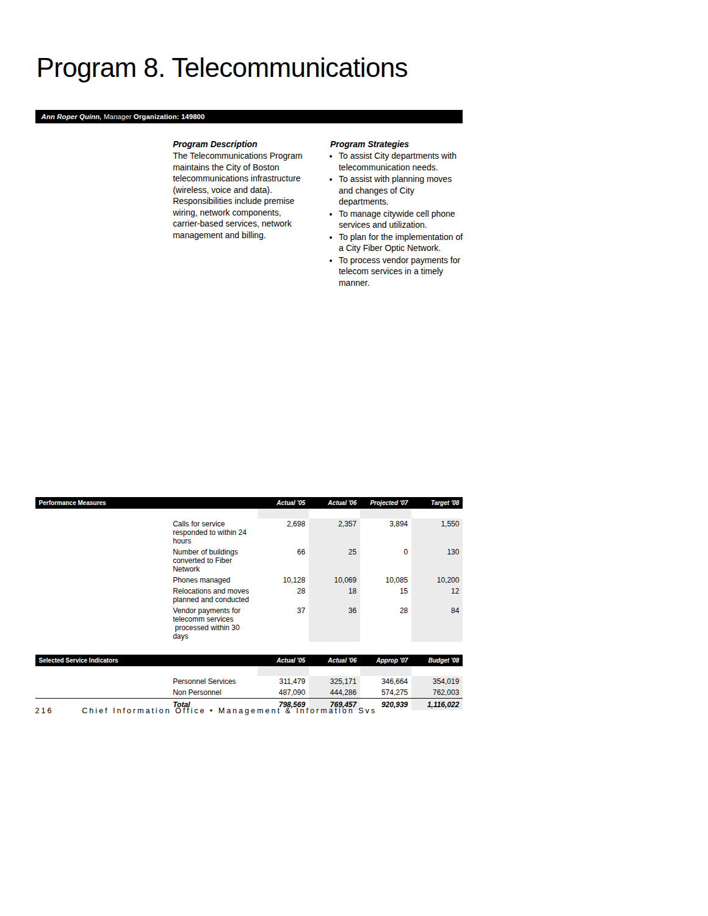Program 8. Telecommunications
Ann Roper Quinn, Manager Organization: 149800
Program Description
The Telecommunications Program maintains the City of Boston telecommunications infrastructure (wireless, voice and data). Responsibilities include premise wiring, network components, carrier-based services, network management and billing.
Program Strategies
To assist City departments with telecommunication needs.
To assist with planning moves and changes of City departments.
To manage citywide cell phone services and utilization.
To plan for the implementation of a City Fiber Optic Network.
To process vendor payments for telecom services in a timely manner.
| Performance Measures | Actual '05 | Actual '06 | Projected '07 | Target '08 |
| Calls for service responded to within 24 hours | 2,698 | 2,357 | 3,894 | 1,550 |
| Number of buildings converted to Fiber Network | 66 | 25 | 0 | 130 |
| Phones managed | 10,128 | 10,069 | 10,085 | 10,200 |
| Relocations and moves planned and conducted | 28 | 18 | 15 | 12 |
| Vendor payments for telecomm services processed within 30 days | 37 | 36 | 28 | 84 |
| Selected Service Indicators | Actual '05 | Actual '06 | Approp '07 | Budget '08 |
| Personnel Services | 311,479 | 325,171 | 346,664 | 354,019 |
| Non Personnel | 487,090 | 444,286 | 574,275 | 762,003 |
| Total | 798,569 | 769,457 | 920,939 | 1,116,022 |
216 Chief Information Office • Management & Information Svs